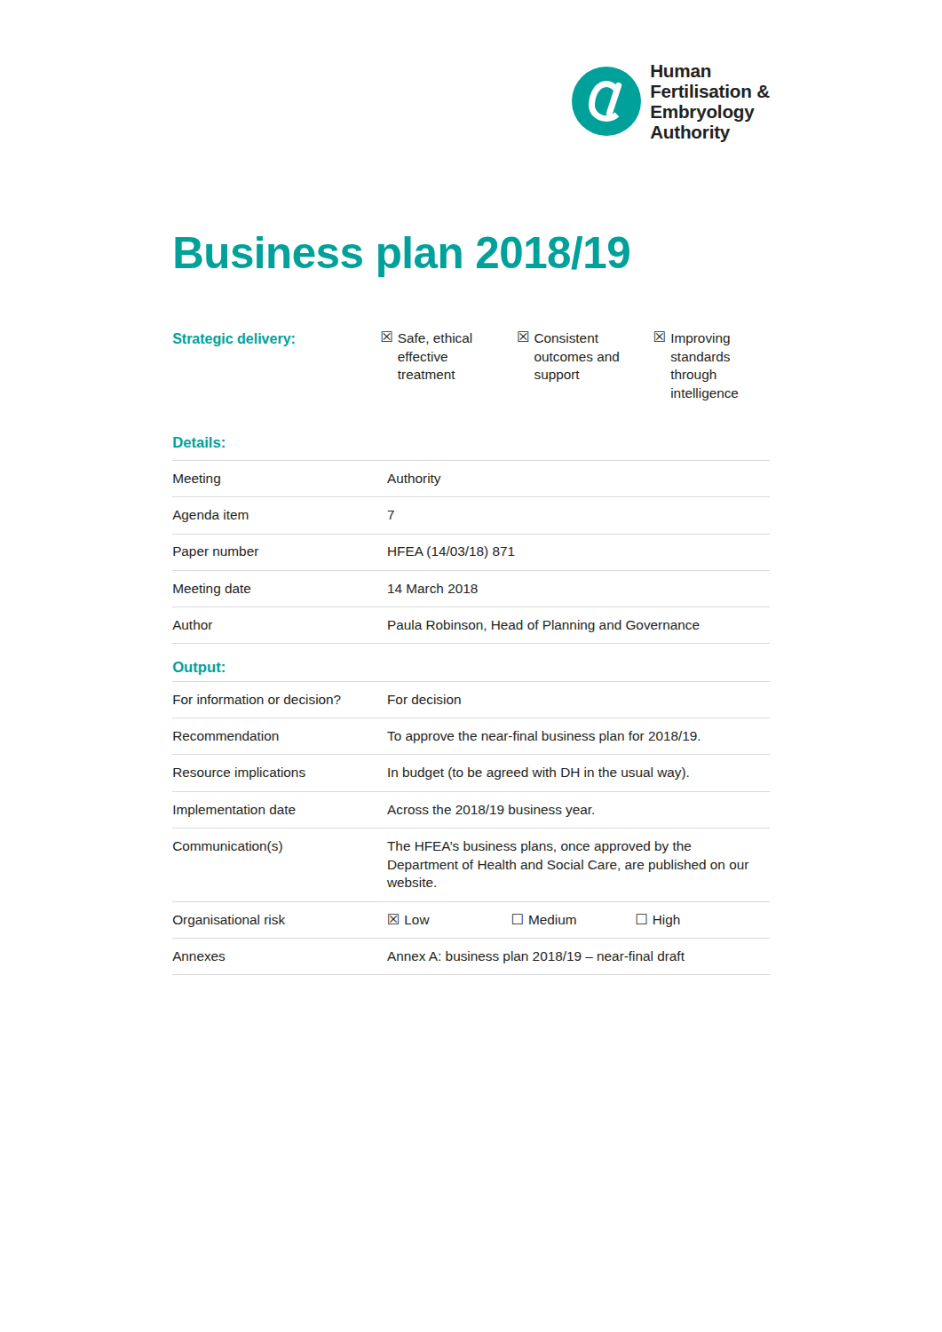Human
Fertilisation &
Embryology
Authority
Business plan 2018/19
Strategic delivery:
☒Safe, ethical effective treatment
☒Consistent outcomes and support
☒Improving standards through intelligence
Details:
| Meeting | Authority |
| Agenda item | 7 |
| Paper number | HFEA (14/03/18) 871 |
| Meeting date | 14 March 2018 |
| Author | Paula Robinson, Head of Planning and Governance |
| Output: |
| For information or decision? | For decision |
| Recommendation | To approve the near-final business plan for 2018/19. |
| Resource implications | In budget (to be agreed with DH in the usual way). |
| Implementation date | Across the 2018/19 business year. |
| Communication(s) | The HFEA’s business plans, once approved by the Department of Health and Social Care, are published on our website. |
| Organisational risk | ☒ Low ☐ Medium ☐ High |
| Annexes | Annex A: business plan 2018/19 – near-final draft |